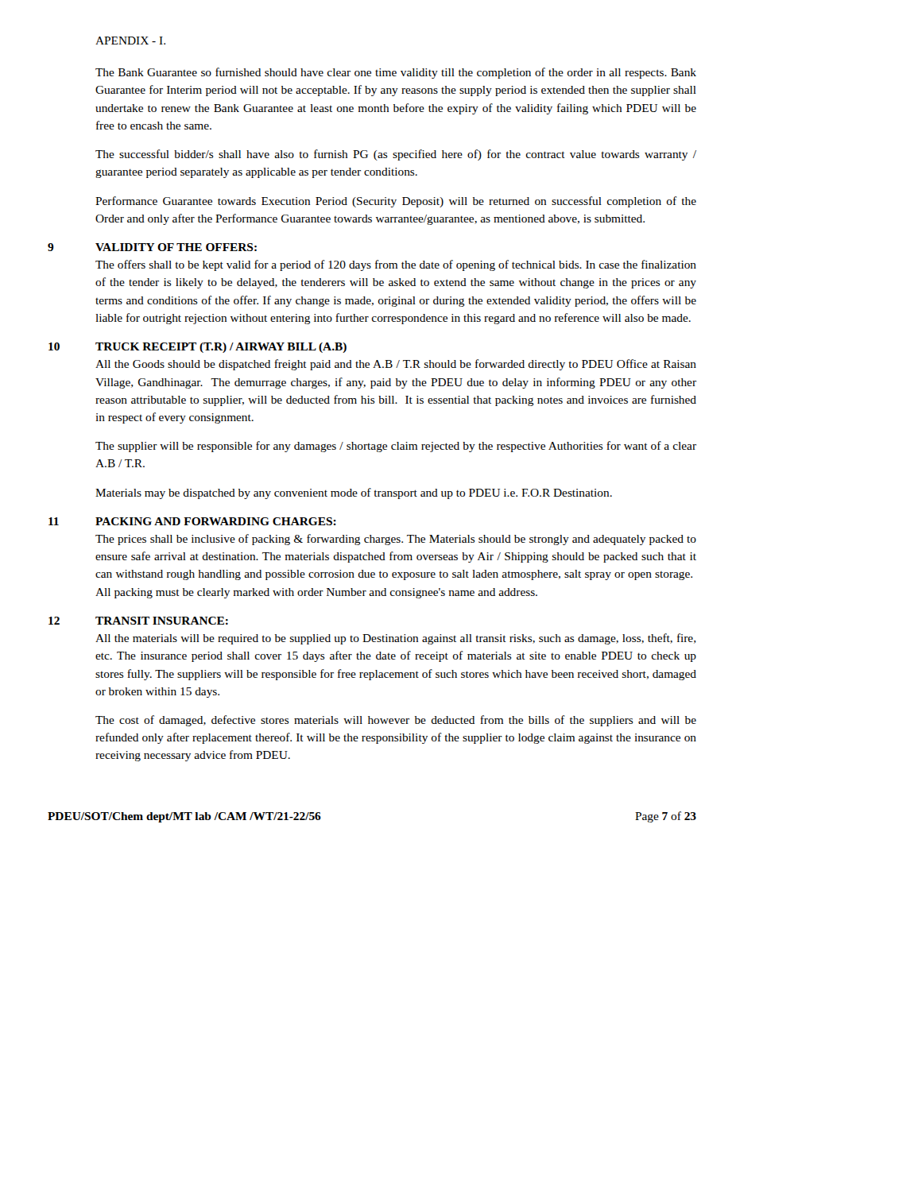APENDIX - I.
The Bank Guarantee so furnished should have clear one time validity till the completion of the order in all respects. Bank Guarantee for Interim period will not be acceptable. If by any reasons the supply period is extended then the supplier shall undertake to renew the Bank Guarantee at least one month before the expiry of the validity failing which PDEU will be free to encash the same.
The successful bidder/s shall have also to furnish PG (as specified here of) for the contract value towards warranty / guarantee period separately as applicable as per tender conditions.
Performance Guarantee towards Execution Period (Security Deposit) will be returned on successful completion of the Order and only after the Performance Guarantee towards warrantee/guarantee, as mentioned above, is submitted.
9
VALIDITY OF THE OFFERS:
The offers shall to be kept valid for a period of 120 days from the date of opening of technical bids. In case the finalization of the tender is likely to be delayed, the tenderers will be asked to extend the same without change in the prices or any terms and conditions of the offer. If any change is made, original or during the extended validity period, the offers will be liable for outright rejection without entering into further correspondence in this regard and no reference will also be made.
10
TRUCK RECEIPT (T.R) / AIRWAY BILL (A.B)
All the Goods should be dispatched freight paid and the A.B / T.R should be forwarded directly to PDEU Office at Raisan Village, Gandhinagar. The demurrage charges, if any, paid by the PDEU due to delay in informing PDEU or any other reason attributable to supplier, will be deducted from his bill. It is essential that packing notes and invoices are furnished in respect of every consignment.
The supplier will be responsible for any damages / shortage claim rejected by the respective Authorities for want of a clear A.B / T.R.
Materials may be dispatched by any convenient mode of transport and up to PDEU i.e. F.O.R Destination.
11
PACKING AND FORWARDING CHARGES:
The prices shall be inclusive of packing & forwarding charges. The Materials should be strongly and adequately packed to ensure safe arrival at destination. The materials dispatched from overseas by Air / Shipping should be packed such that it can withstand rough handling and possible corrosion due to exposure to salt laden atmosphere, salt spray or open storage. All packing must be clearly marked with order Number and consignee's name and address.
12
TRANSIT INSURANCE:
All the materials will be required to be supplied up to Destination against all transit risks, such as damage, loss, theft, fire, etc. The insurance period shall cover 15 days after the date of receipt of materials at site to enable PDEU to check up stores fully. The suppliers will be responsible for free replacement of such stores which have been received short, damaged or broken within 15 days.
The cost of damaged, defective stores materials will however be deducted from the bills of the suppliers and will be refunded only after replacement thereof. It will be the responsibility of the supplier to lodge claim against the insurance on receiving necessary advice from PDEU.
PDEU/SOT/Chem dept/MT lab /CAM /WT/21-22/56
Page 7 of 23